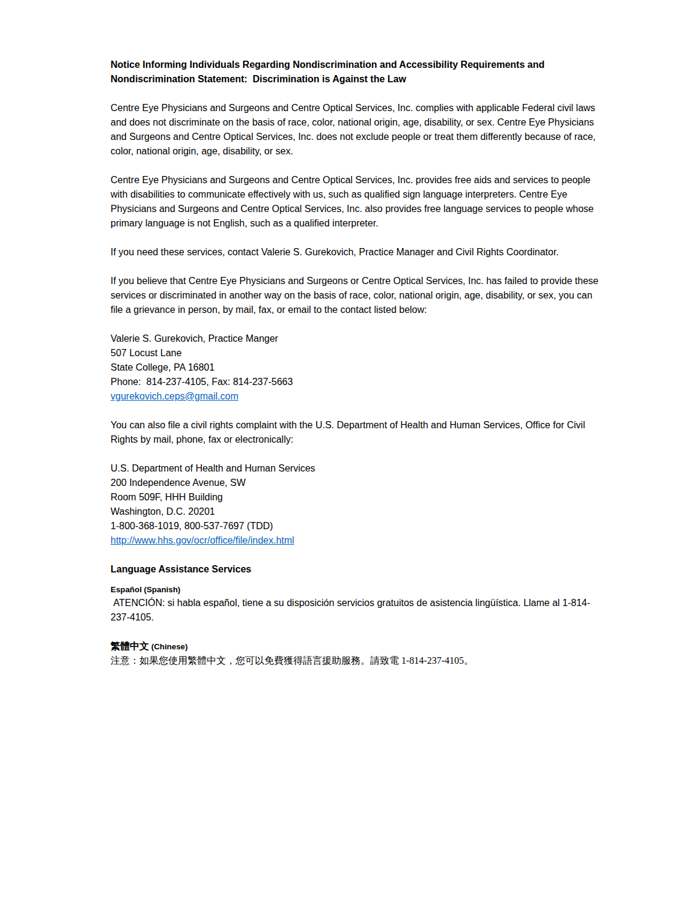Notice Informing Individuals Regarding Nondiscrimination and Accessibility Requirements and Nondiscrimination Statement: Discrimination is Against the Law
Centre Eye Physicians and Surgeons and Centre Optical Services, Inc. complies with applicable Federal civil laws and does not discriminate on the basis of race, color, national origin, age, disability, or sex. Centre Eye Physicians and Surgeons and Centre Optical Services, Inc. does not exclude people or treat them differently because of race, color, national origin, age, disability, or sex.
Centre Eye Physicians and Surgeons and Centre Optical Services, Inc. provides free aids and services to people with disabilities to communicate effectively with us, such as qualified sign language interpreters. Centre Eye Physicians and Surgeons and Centre Optical Services, Inc. also provides free language services to people whose primary language is not English, such as a qualified interpreter.
If you need these services, contact Valerie S. Gurekovich, Practice Manager and Civil Rights Coordinator.
If you believe that Centre Eye Physicians and Surgeons or Centre Optical Services, Inc. has failed to provide these services or discriminated in another way on the basis of race, color, national origin, age, disability, or sex, you can file a grievance in person, by mail, fax, or email to the contact listed below:
Valerie S. Gurekovich, Practice Manger
507 Locust Lane
State College, PA 16801
Phone: 814-237-4105, Fax: 814-237-5663
vgurekovich.ceps@gmail.com
You can also file a civil rights complaint with the U.S. Department of Health and Human Services, Office for Civil Rights by mail, phone, fax or electronically:
U.S. Department of Health and Human Services
200 Independence Avenue, SW
Room 509F, HHH Building
Washington, D.C. 20201
1-800-368-1019, 800-537-7697 (TDD)
http://www.hhs.gov/ocr/office/file/index.html
Language Assistance Services
Español (Spanish)
ATENCIÓN: si habla español, tiene a su disposición servicios gratuitos de asistencia lingüística. Llame al 1-814-237-4105.
繁體中文 (Chinese)
注意：如果您使用繁體中文，您可以免費獲得語言援助服務。請致電 1-814-237-4105。